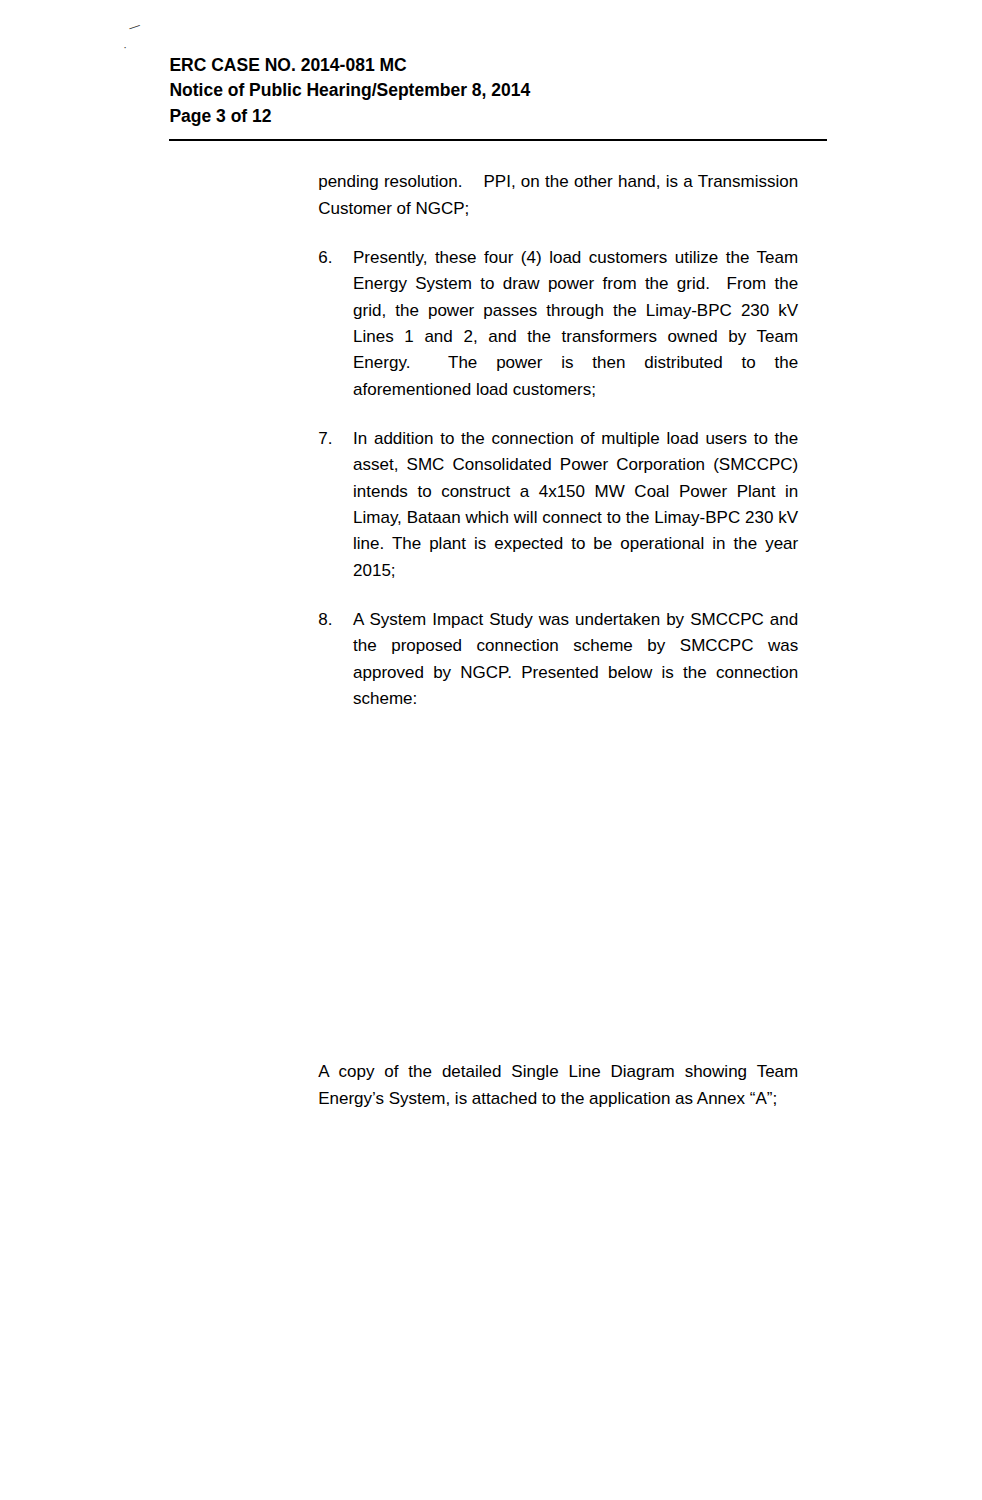— ·
ERC CASE NO. 2014-081 MC
Notice of Public Hearing/September 8, 2014
Page 3 of 12
pending resolution. PPI, on the other hand, is a Transmission Customer of NGCP;
6. Presently, these four (4) load customers utilize the Team Energy System to draw power from the grid. From the grid, the power passes through the Limay-BPC 230 kV Lines 1 and 2, and the transformers owned by Team Energy. The power is then distributed to the aforementioned load customers;
7. In addition to the connection of multiple load users to the asset, SMC Consolidated Power Corporation (SMCCPC) intends to construct a 4x150 MW Coal Power Plant in Limay, Bataan which will connect to the Limay-BPC 230 kV line. The plant is expected to be operational in the year 2015;
8. A System Impact Study was undertaken by SMCCPC and the proposed connection scheme by SMCCPC was approved by NGCP. Presented below is the connection scheme:
A copy of the detailed Single Line Diagram showing Team Energy’s System, is attached to the application as Annex “A”;